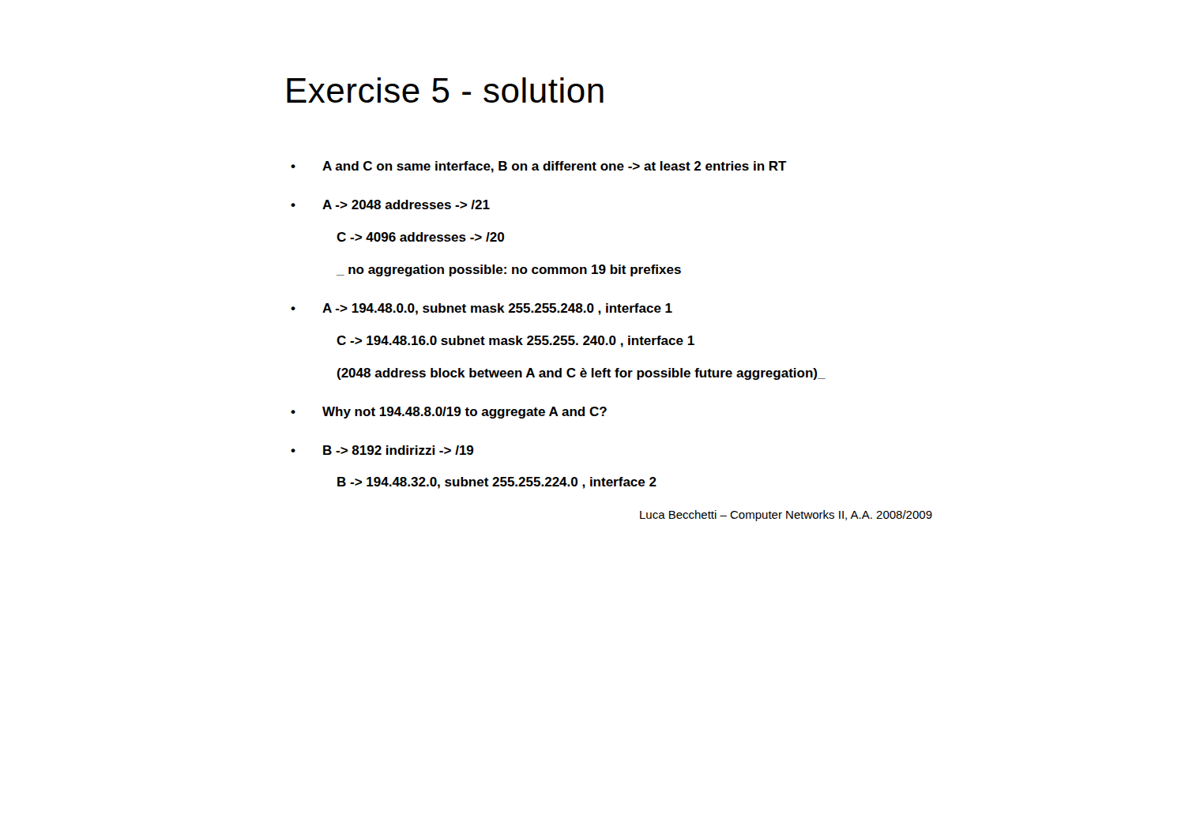Exercise 5 - solution
A and C on same interface, B on a different one -> at least 2 entries in RT
A -> 2048 addresses -> /21
C -> 4096 addresses -> /20
_ no aggregation possible: no common 19 bit prefixes
A -> 194.48.0.0, subnet mask 255.255.248.0 , interface 1
C -> 194.48.16.0 subnet mask 255.255. 240.0 , interface 1
(2048 address block between A and C è left for possible future aggregation)_
Why not 194.48.8.0/19 to aggregate A and C?
B -> 8192 indirizzi -> /19
B -> 194.48.32.0, subnet 255.255.224.0 , interface 2
Luca Becchetti – Computer Networks II, A.A. 2008/2009